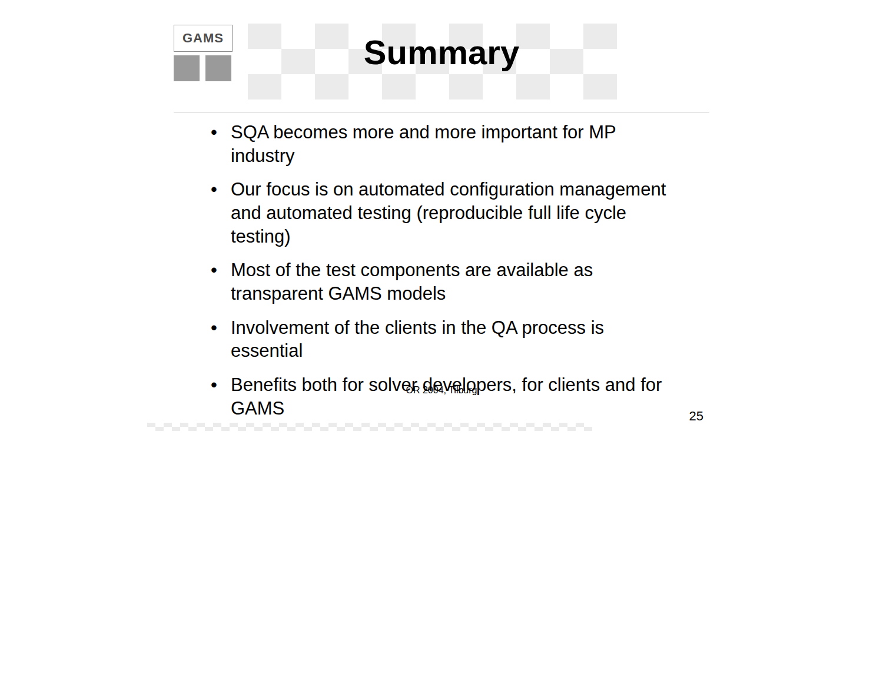GAMS
Summary
SQA becomes more and more important for MP industry
Our focus is on automated configuration management and automated testing (reproducible full life cycle testing)
Most of the test components are available as transparent GAMS models
Involvement of the clients in the QA process is essential
Benefits both for solver developers, for clients and for GAMS
OR 2004, Tilburg
25